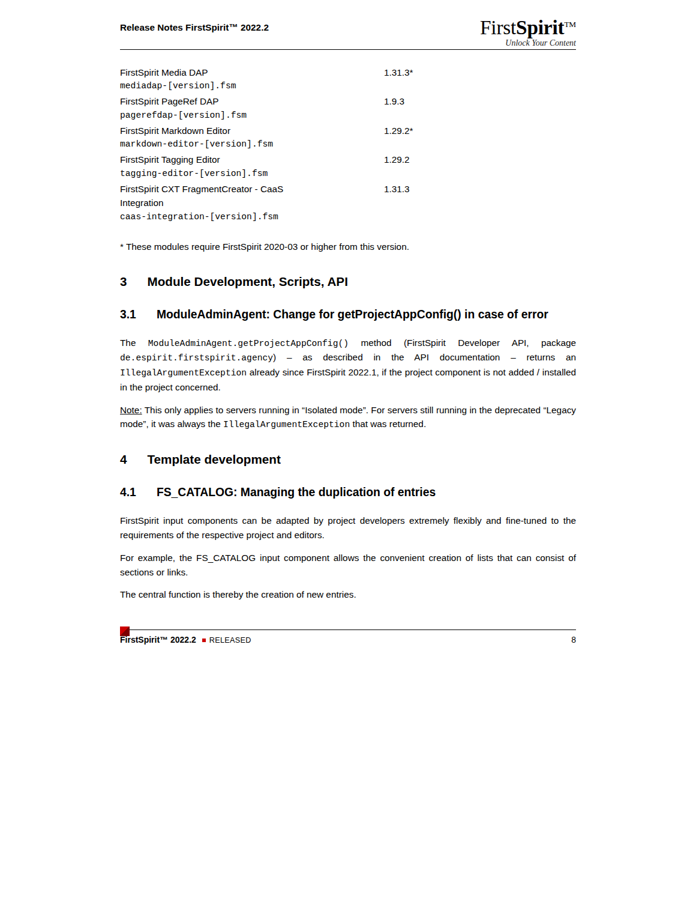Release Notes FirstSpirit™ 2022.2
FirstSpirit TM
Unlock Your Content
FirstSpirit Media DAP
1.31.3*
mediadap-[version].fsm
FirstSpirit PageRef DAP
1.9.3
pagerefdap-[version].fsm
FirstSpirit Markdown Editor
1.29.2*
markdown-editor-[version].fsm
FirstSpirit Tagging Editor
1.29.2
tagging-editor-[version].fsm
FirstSpirit CXT FragmentCreator - CaaS
Integration
1.31.3
caas-integration-[version].fsm
* These modules require FirstSpirit 2020-03 or higher from this version.
3 Module Development, Scripts, API
3.1 ModuleAdminAgent: Change for getProjectAppConfig() in case of error
The ModuleAdminAgent.getProjectAppConfig() method (FirstSpirit Developer API, package de.espirit.firstspirit.agency) – as described in the API documentation – returns an IllegalArgumentException already since FirstSpirit 2022.1, if the project component is not added / installed in the project concerned.
Note: This only applies to servers running in “Isolated mode”. For servers still running in the deprecated “Legacy mode”, it was always the IllegalArgumentException that was returned.
4 Template development
4.1 FS_CATALOG: Managing the duplication of entries
FirstSpirit input components can be adapted by project developers extremely flexibly and fine-tuned to the requirements of the respective project and editors.
For example, the FS_CATALOG input component allows the convenient creation of lists that can consist of sections or links.
The central function is thereby the creation of new entries.
FirstSpirit™ 2022.2 RELEASED
8